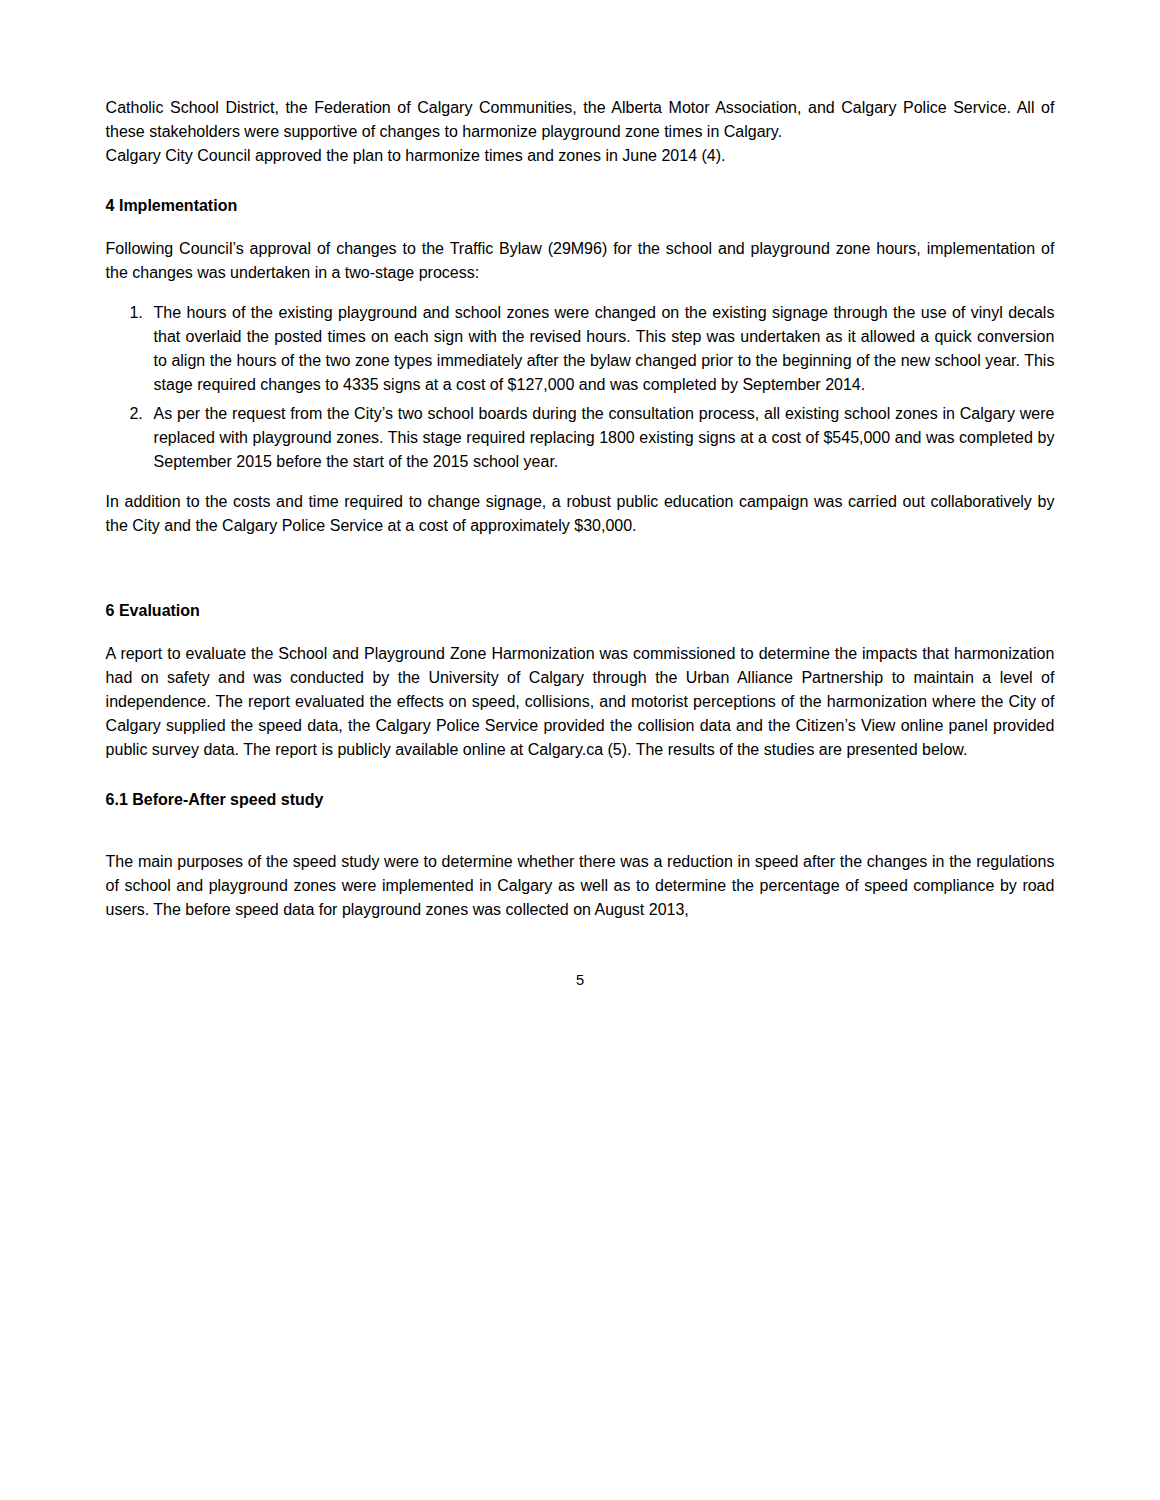Catholic School District, the Federation of Calgary Communities, the Alberta Motor Association, and Calgary Police Service. All of these stakeholders were supportive of changes to harmonize playground zone times in Calgary.
Calgary City Council approved the plan to harmonize times and zones in June 2014 (4).
4 Implementation
Following Council’s approval of changes to the Traffic Bylaw (29M96) for the school and playground zone hours, implementation of the changes was undertaken in a two-stage process:
The hours of the existing playground and school zones were changed on the existing signage through the use of vinyl decals that overlaid the posted times on each sign with the revised hours. This step was undertaken as it allowed a quick conversion to align the hours of the two zone types immediately after the bylaw changed prior to the beginning of the new school year. This stage required changes to 4335 signs at a cost of $127,000 and was completed by September 2014.
As per the request from the City’s two school boards during the consultation process, all existing school zones in Calgary were replaced with playground zones. This stage required replacing 1800 existing signs at a cost of $545,000 and was completed by September 2015 before the start of the 2015 school year.
In addition to the costs and time required to change signage, a robust public education campaign was carried out collaboratively by the City and the Calgary Police Service at a cost of approximately $30,000.
6 Evaluation
A report to evaluate the School and Playground Zone Harmonization was commissioned to determine the impacts that harmonization had on safety and was conducted by the University of Calgary through the Urban Alliance Partnership to maintain a level of independence. The report evaluated the effects on speed, collisions, and motorist perceptions of the harmonization where the City of Calgary supplied the speed data, the Calgary Police Service provided the collision data and the Citizen’s View online panel provided public survey data. The report is publicly available online at Calgary.ca (5). The results of the studies are presented below.
6.1 Before-After speed study
The main purposes of the speed study were to determine whether there was a reduction in speed after the changes in the regulations of school and playground zones were implemented in Calgary as well as to determine the percentage of speed compliance by road users. The before speed data for playground zones was collected on August 2013,
5